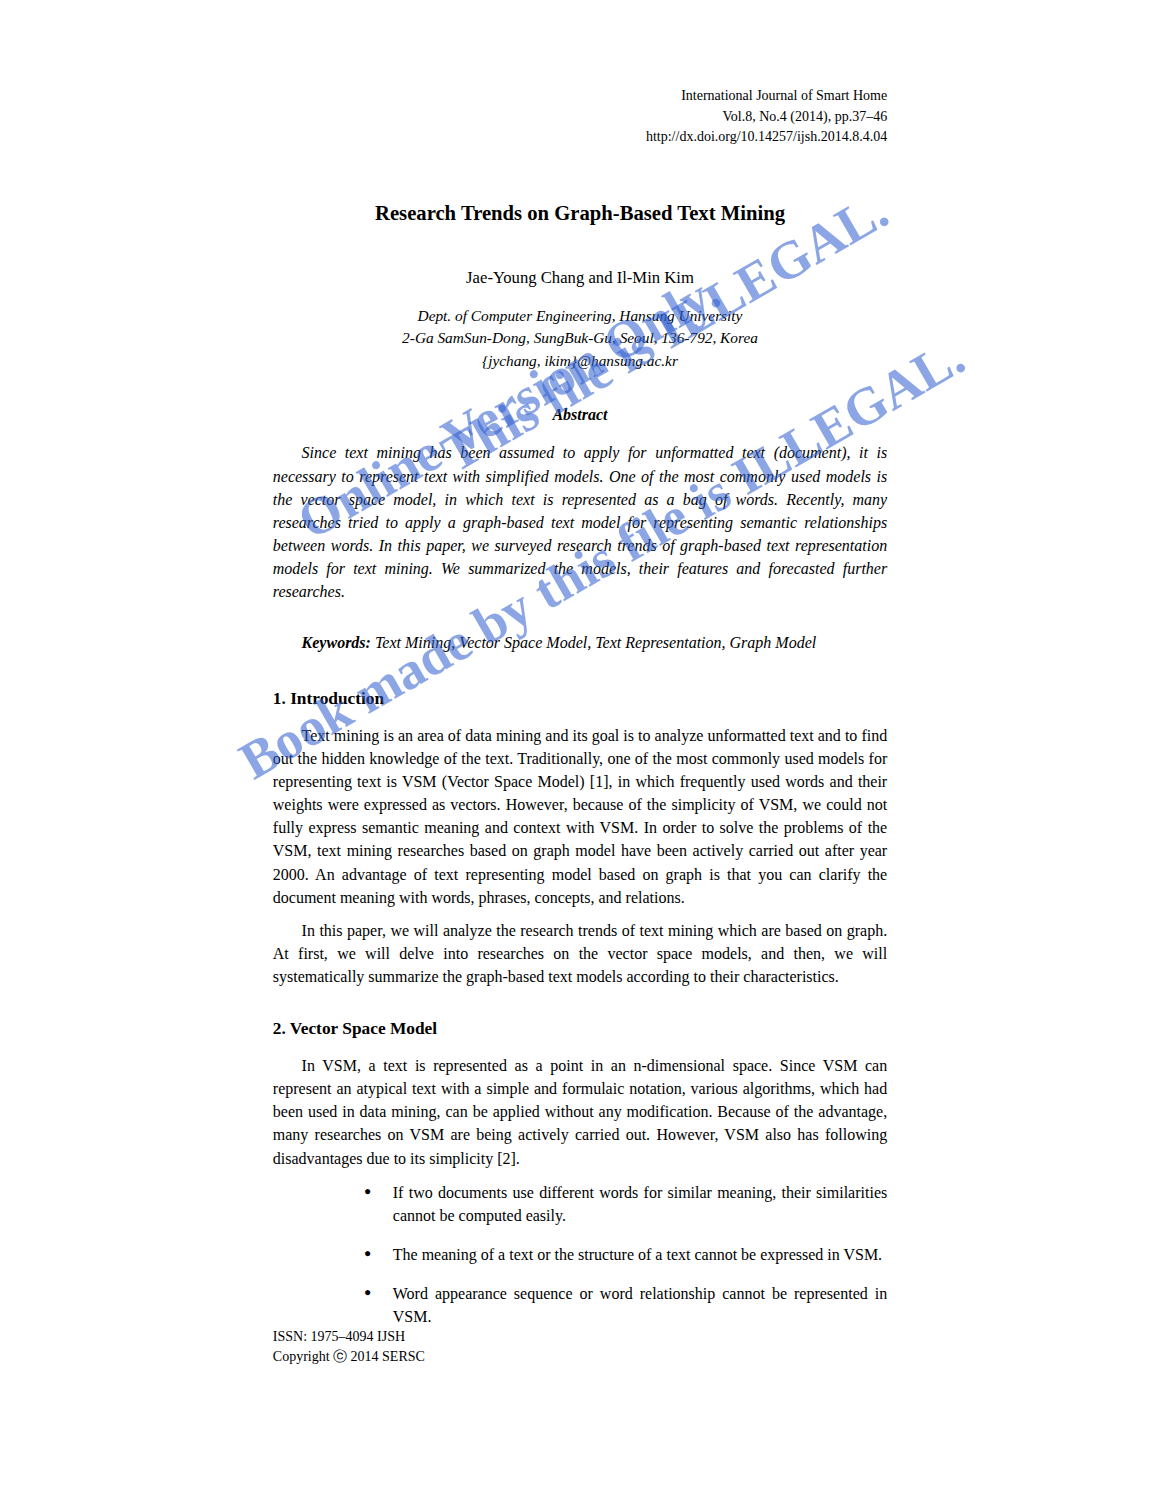International Journal of Smart Home
Vol.8, No.4 (2014), pp.37–46
http://dx.doi.org/10.14257/ijsh.2014.8.4.04
Research Trends on Graph-Based Text Mining
Jae-Young Chang and Il-Min Kim
Dept. of Computer Engineering, Hansung University
2-Ga SamSun-Dong, SungBuk-Gu, Seoul, 136-792, Korea
{jychang, ikim}@hansung.ac.kr
Abstract
Since text mining has been assumed to apply for unformatted text (document), it is necessary to represent text with simplified models. One of the most commonly used models is the vector space model, in which text is represented as a bag of words. Recently, many researches tried to apply a graph-based text model for representing semantic relationships between words. In this paper, we surveyed research trends of graph-based text representation models for text mining. We summarized the models, their features and forecasted further researches.
Keywords: Text Mining, Vector Space Model, Text Representation, Graph Model
1. Introduction
Text mining is an area of data mining and its goal is to analyze unformatted text and to find out the hidden knowledge of the text. Traditionally, one of the most commonly used models for representing text is VSM (Vector Space Model) [1], in which frequently used words and their weights were expressed as vectors. However, because of the simplicity of VSM, we could not fully express semantic meaning and context with VSM. In order to solve the problems of the VSM, text mining researches based on graph model have been actively carried out after year 2000. An advantage of text representing model based on graph is that you can clarify the document meaning with words, phrases, concepts, and relations.
In this paper, we will analyze the research trends of text mining which are based on graph. At first, we will delve into researches on the vector space models, and then, we will systematically summarize the graph-based text models according to their characteristics.
2. Vector Space Model
In VSM, a text is represented as a point in an n-dimensional space. Since VSM can represent an atypical text with a simple and formulaic notation, various algorithms, which had been used in data mining, can be applied without any modification. Because of the advantage, many researches on VSM are being actively carried out. However, VSM also has following disadvantages due to its simplicity [2].
If two documents use different words for similar meaning, their similarities cannot be computed easily.
The meaning of a text or the structure of a text cannot be expressed in VSM.
Word appearance sequence or word relationship cannot be represented in VSM.
ISSN: 1975–4094 IJSH
Copyright ⓒ 2014 SERSC
Online Version Only.
This file is ILLEGAL.
Book made by this file is ILLEGAL.